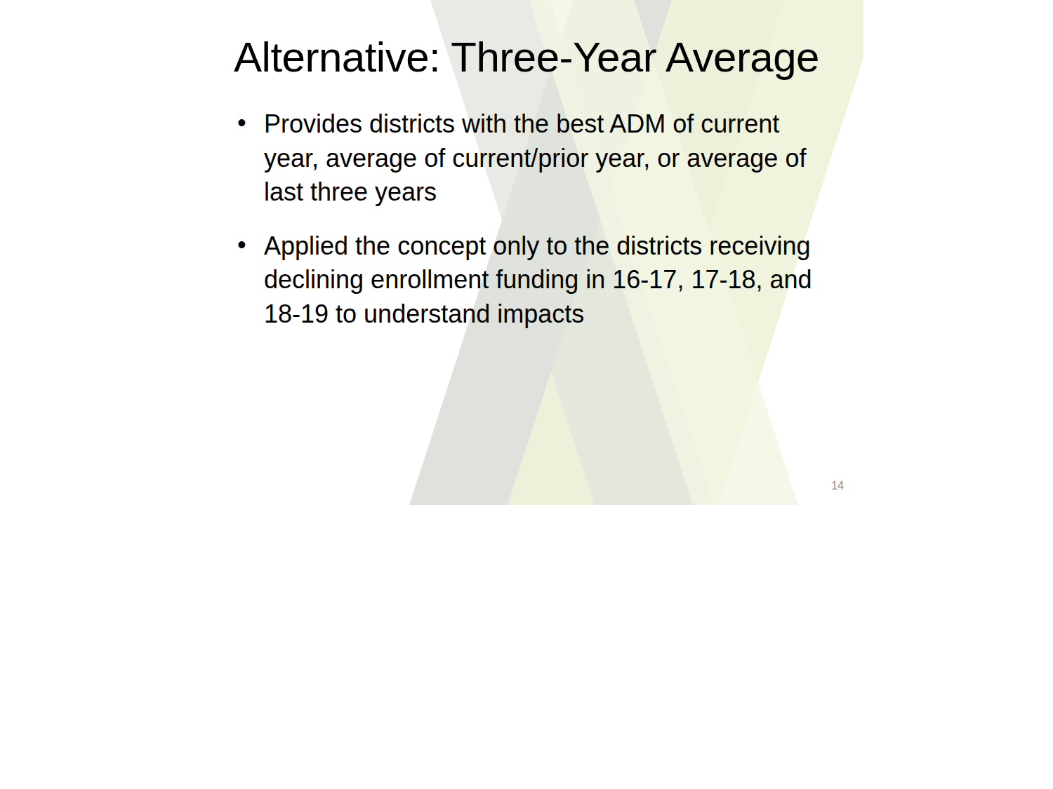Alternative: Three-Year Average
Provides districts with the best ADM of current year, average of current/prior year, or average of last three years
Applied the concept only to the districts receiving declining enrollment funding in 16-17, 17-18, and 18-19 to understand impacts
14